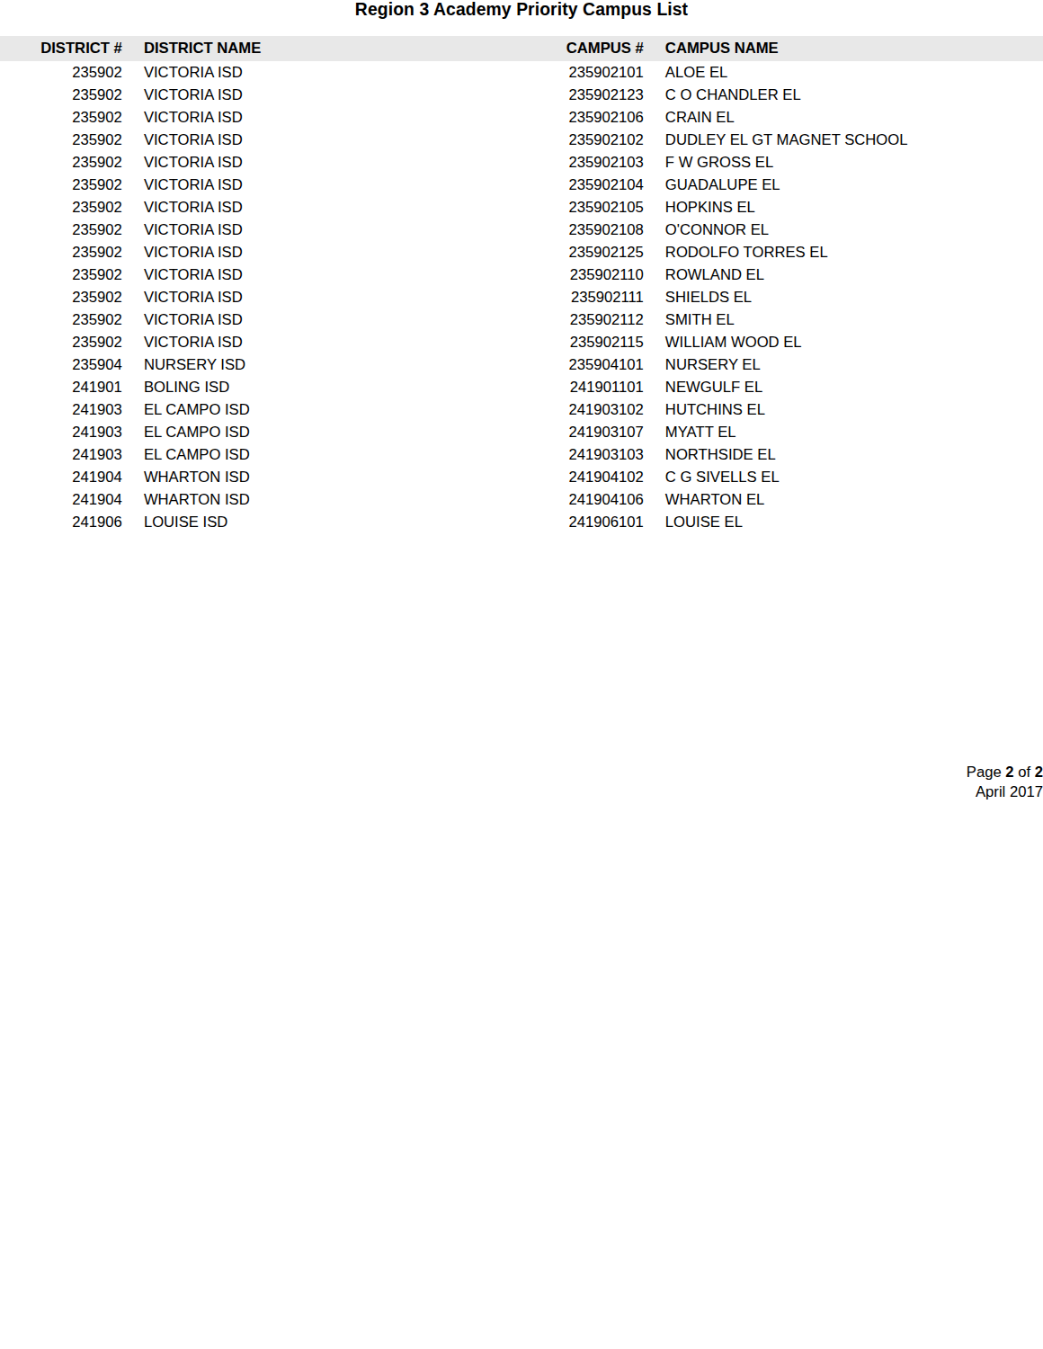Region 3 Academy Priority Campus List
| DISTRICT # | DISTRICT NAME | CAMPUS # | CAMPUS NAME |
| --- | --- | --- | --- |
| 235902 | VICTORIA ISD | 235902101 | ALOE EL |
| 235902 | VICTORIA ISD | 235902123 | C O CHANDLER EL |
| 235902 | VICTORIA ISD | 235902106 | CRAIN EL |
| 235902 | VICTORIA ISD | 235902102 | DUDLEY EL GT MAGNET SCHOOL |
| 235902 | VICTORIA ISD | 235902103 | F W GROSS EL |
| 235902 | VICTORIA ISD | 235902104 | GUADALUPE EL |
| 235902 | VICTORIA ISD | 235902105 | HOPKINS EL |
| 235902 | VICTORIA ISD | 235902108 | O'CONNOR EL |
| 235902 | VICTORIA ISD | 235902125 | RODOLFO TORRES EL |
| 235902 | VICTORIA ISD | 235902110 | ROWLAND EL |
| 235902 | VICTORIA ISD | 235902111 | SHIELDS EL |
| 235902 | VICTORIA ISD | 235902112 | SMITH EL |
| 235902 | VICTORIA ISD | 235902115 | WILLIAM WOOD EL |
| 235904 | NURSERY ISD | 235904101 | NURSERY EL |
| 241901 | BOLING ISD | 241901101 | NEWGULF EL |
| 241903 | EL CAMPO ISD | 241903102 | HUTCHINS EL |
| 241903 | EL CAMPO ISD | 241903107 | MYATT EL |
| 241903 | EL CAMPO ISD | 241903103 | NORTHSIDE EL |
| 241904 | WHARTON ISD | 241904102 | C G SIVELLS EL |
| 241904 | WHARTON ISD | 241904106 | WHARTON EL |
| 241906 | LOUISE ISD | 241906101 | LOUISE EL |
Page 2 of 2
April 2017